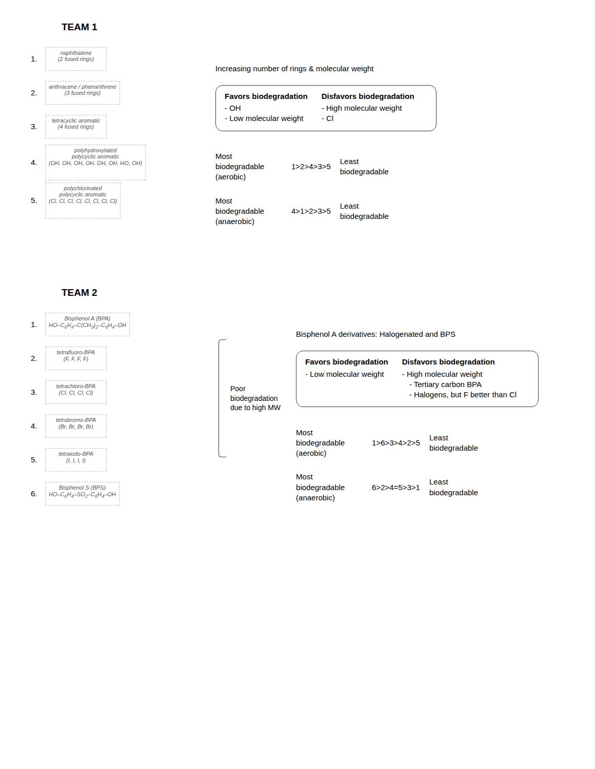TEAM 1
1.
naphthalene
(2 fused rings)
2.
anthracene / phenanthrene
(3 fused rings)
3.
tetracyclic aromatic
(4 fused rings)
4.
polyhydroxylated
polycyclic aromatic
(OH, OH, OH, OH, OH, OH, HO, OH)
5.
polychlorinated
polycyclic aromatic
(Cl, Cl, Cl, Cl, Cl, Cl, Cl, Cl)
Increasing number of rings & molecular weight
| Favors biodegradation | Disfavors biodegradation |
| --- | --- |
| OH Low molecular weight | High molecular weight Cl |
| Most biodegradable (aerobic) | 1>2>4>3>5 | Least biodegradable |
| Most biodegradable (anaerobic) | 4>1>2>3>5 | Least biodegradable |
TEAM 2
1.
Bisphenol A (BPA)
HO–C6H4–C(CH3)2–C6H4–OH
2.
tetrafluoro-BPA
(F, F, F, F)
3.
tetrachloro-BPA
(Cl, Cl, Cl, Cl)
4.
tetrabromo-BPA
(Br, Br, Br, Br)
5.
tetraiodo-BPA
(I, I, I, I)
6.
Bisphenol S (BPS)
HO–C6H4–SO2–C6H4–OH
Poor
biodegradation
due to high MW
Bisphenol A derivatives: Halogenated and BPS
| Favors biodegradation | Disfavors biodegradation |
| --- | --- |
| Low molecular weight | High molecular weight Tertiary carbon BPA Halogens, but F better than Cl |
| Most biodegradable (aerobic) | 1>6>3>4>2>5 | Least biodegradable |
| Most biodegradable (anaerobic) | 6>2>4=5>3>1 | Least biodegradable |